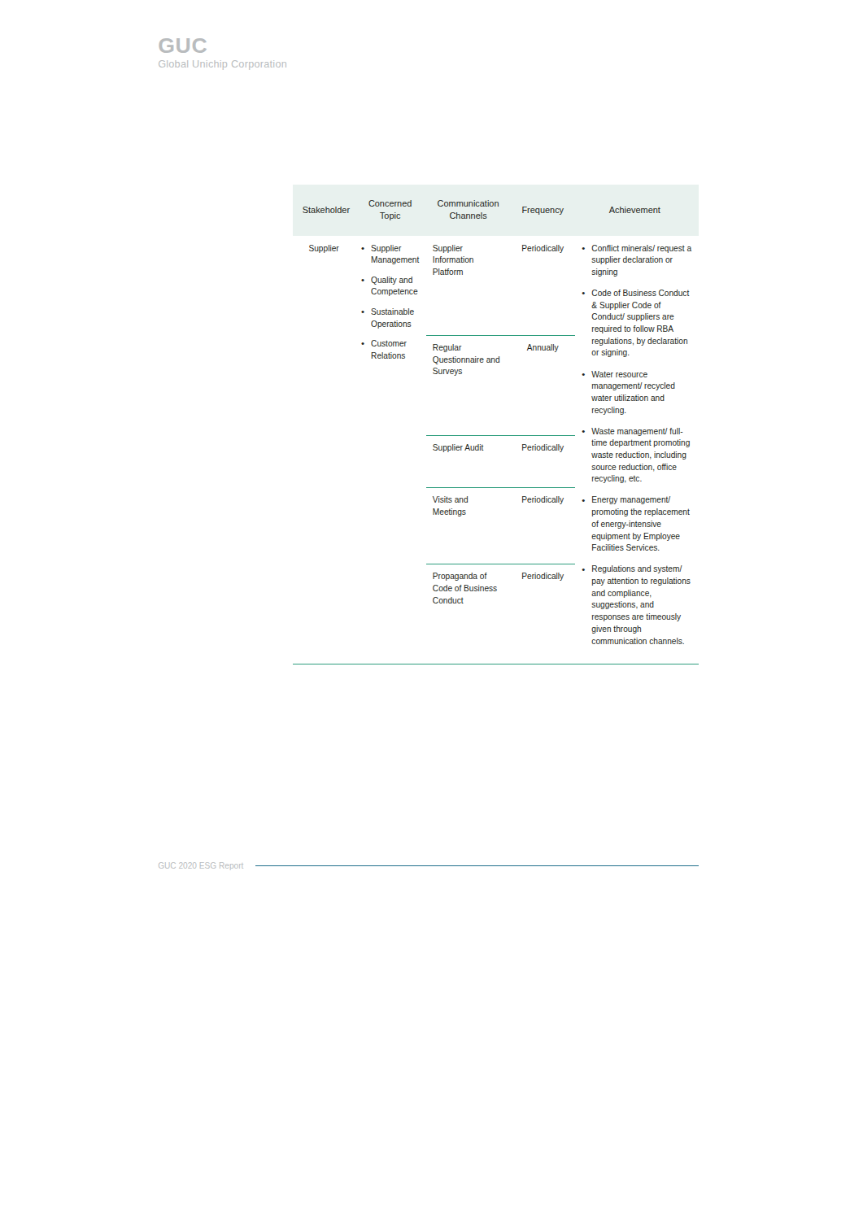GUC
Global Unichip Corporation
| Stakeholder | Concerned Topic | Communication Channels | Frequency | Achievement |
| --- | --- | --- | --- | --- |
| Supplier | Supplier Management Quality and Competence Sustainable Operations Customer Relations | Supplier Information Platform | Periodically | Conflict minerals/ request a supplier declaration or signing Code of Business Conduct & Supplier Code of Conduct/ suppliers are required to follow RBA regulations, by declaration or signing. Water resource management/ recycled water utilization and recycling. Waste management/ full-time department promoting waste reduction, including source reduction, office recycling, etc. Energy management/ promoting the replacement of energy-intensive equipment by Employee Facilities Services. Regulations and system/ pay attention to regulations and compliance, suggestions, and responses are timeously given through communication channels. |
| Regular Questionnaire and Surveys | Annually |
| Supplier Audit | Periodically |
| Visits and Meetings | Periodically |
| Propaganda of Code of Business Conduct | Periodically |
GUC 2020 ESG Report